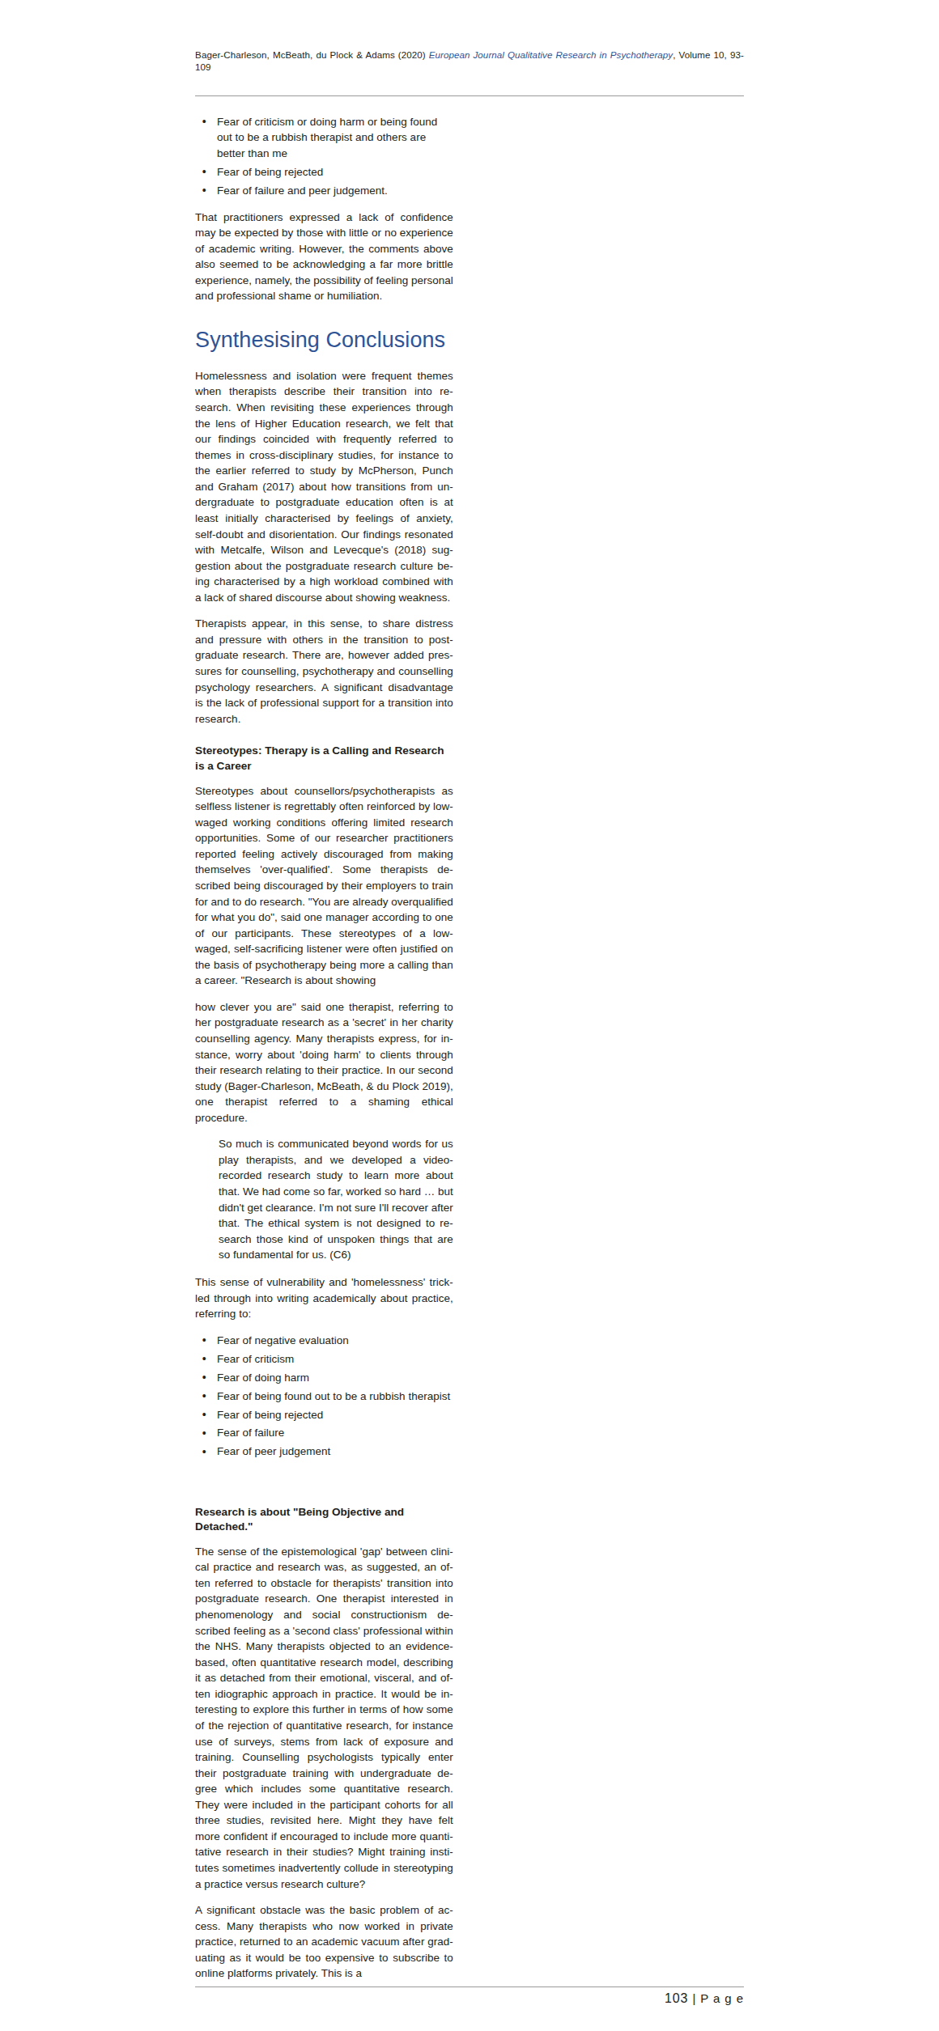Bager-Charleson, McBeath, du Plock & Adams (2020) European Journal Qualitative Research in Psychotherapy, Volume 10, 93-109
Fear of criticism or doing harm or being found out to be a rubbish therapist and others are better than me
Fear of being rejected
Fear of failure and peer judgement.
That practitioners expressed a lack of confidence may be expected by those with little or no experience of academic writing. However, the comments above also seemed to be acknowledging a far more brittle experience, namely, the possibility of feeling personal and professional shame or humiliation.
Synthesising Conclusions
Homelessness and isolation were frequent themes when therapists describe their transition into research. When revisiting these experiences through the lens of Higher Education research, we felt that our findings coincided with frequently referred to themes in cross-disciplinary studies, for instance to the earlier referred to study by McPherson, Punch and Graham (2017) about how transitions from undergraduate to postgraduate education often is at least initially characterised by feelings of anxiety, self-doubt and disorientation. Our findings resonated with Metcalfe, Wilson and Levecque's (2018) suggestion about the postgraduate research culture being characterised by a high workload combined with a lack of shared discourse about showing weakness.
Therapists appear, in this sense, to share distress and pressure with others in the transition to postgraduate research. There are, however added pressures for counselling, psychotherapy and counselling psychology researchers. A significant disadvantage is the lack of professional support for a transition into research.
Stereotypes: Therapy is a Calling and Research is a Career
Stereotypes about counsellors/psychotherapists as selfless listener is regrettably often reinforced by low-waged working conditions offering limited research opportunities. Some of our researcher practitioners reported feeling actively discouraged from making themselves 'over-qualified'. Some therapists described being discouraged by their employers to train for and to do research. "You are already overqualified for what you do", said one manager according to one of our participants. These stereotypes of a low-waged, self-sacrificing listener were often justified on the basis of psychotherapy being more a calling than a career. "Research is about showing
how clever you are" said one therapist, referring to her postgraduate research as a 'secret' in her charity counselling agency. Many therapists express, for instance, worry about 'doing harm' to clients through their research relating to their practice. In our second study (Bager-Charleson, McBeath, & du Plock 2019), one therapist referred to a shaming ethical procedure.
So much is communicated beyond words for us play therapists, and we developed a video-recorded research study to learn more about that. We had come so far, worked so hard … but didn't get clearance. I'm not sure I'll recover after that. The ethical system is not designed to research those kind of unspoken things that are so fundamental for us. (C6)
This sense of vulnerability and 'homelessness' trickled through into writing academically about practice, referring to:
Fear of negative evaluation
Fear of criticism
Fear of doing harm
Fear of being found out to be a rubbish therapist
Fear of being rejected
Fear of failure
Fear of peer judgement
Research is about "Being Objective and Detached."
The sense of the epistemological 'gap' between clinical practice and research was, as suggested, an often referred to obstacle for therapists' transition into postgraduate research. One therapist interested in phenomenology and social constructionism described feeling as a 'second class' professional within the NHS. Many therapists objected to an evidence-based, often quantitative research model, describing it as detached from their emotional, visceral, and often idiographic approach in practice. It would be interesting to explore this further in terms of how some of the rejection of quantitative research, for instance use of surveys, stems from lack of exposure and training. Counselling psychologists typically enter their postgraduate training with undergraduate degree which includes some quantitative research. They were included in the participant cohorts for all three studies, revisited here. Might they have felt more confident if encouraged to include more quantitative research in their studies? Might training institutes sometimes inadvertently collude in stereotyping a practice versus research culture?
A significant obstacle was the basic problem of access. Many therapists who now worked in private practice, returned to an academic vacuum after graduating as it would be too expensive to subscribe to online platforms privately. This is a
103 | P a g e